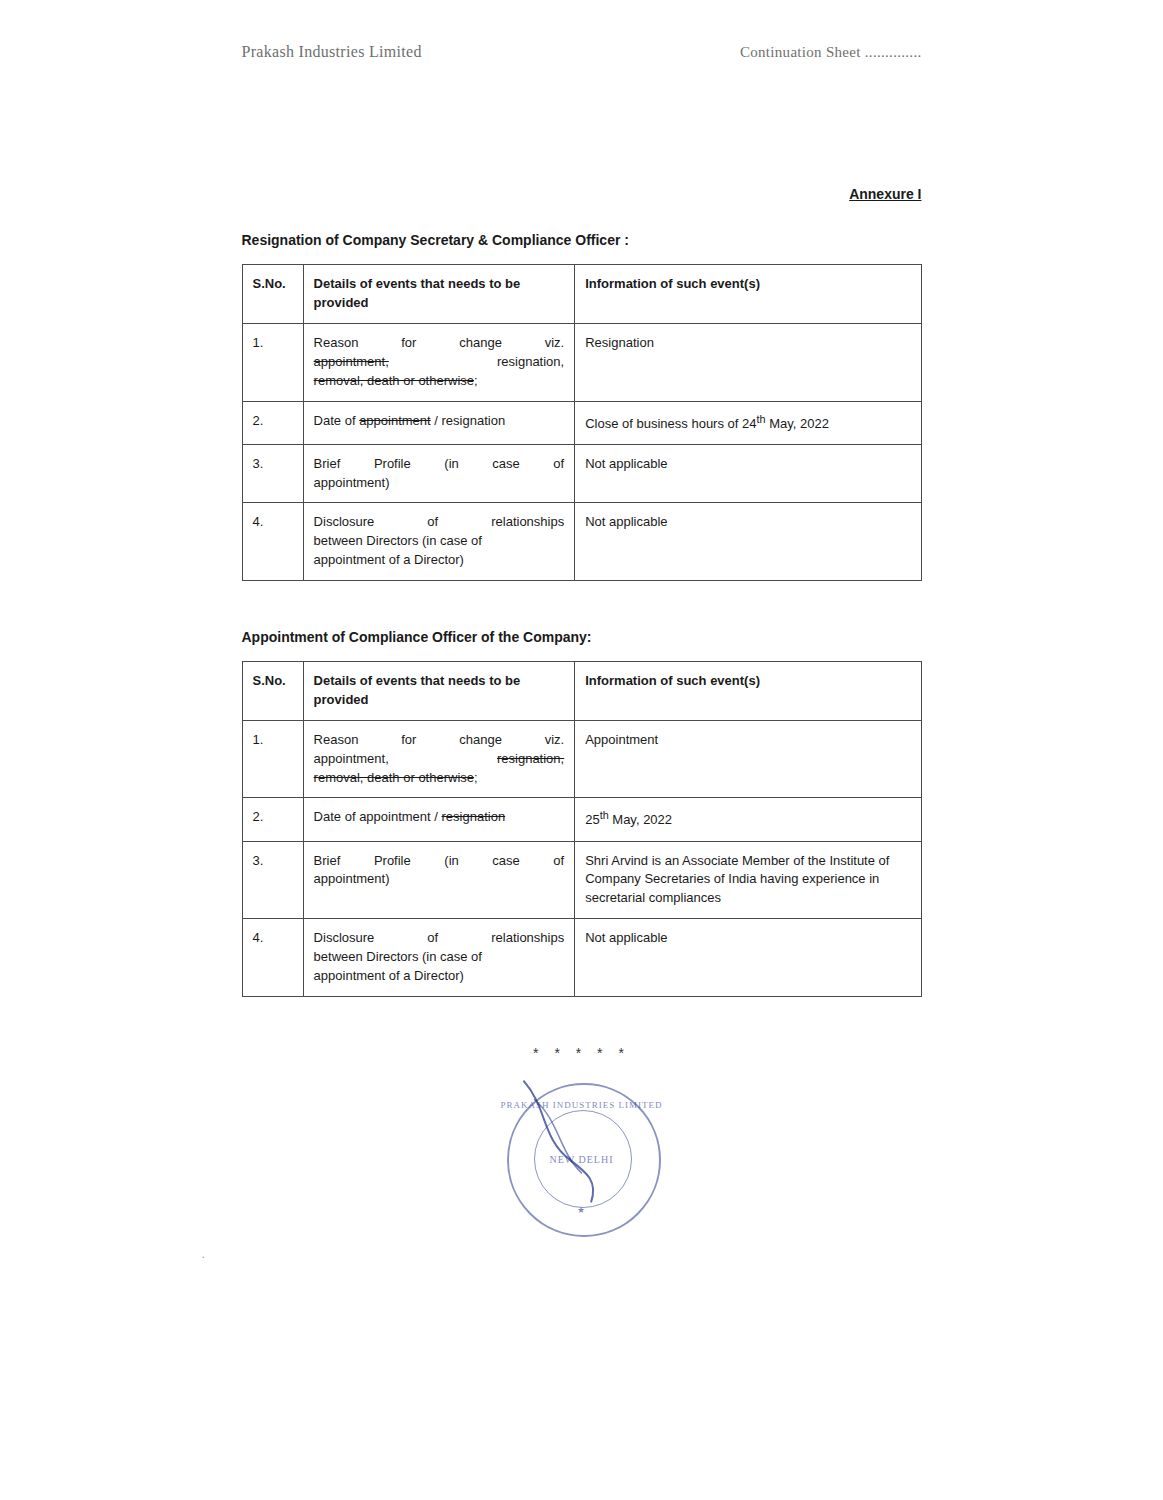Prakash Industries Limited
Continuation Sheet ..............
Annexure I
Resignation of Company Secretary & Compliance Officer :
| S.No. | Details of events that needs to be provided | Information of such event(s) |
| --- | --- | --- |
| 1. | Reason for change viz. appointment, resignation, removal, death or otherwise ; | Resignation |
| 2. | Date of appointment / resignation | Close of business hours of 24 th May, 2022 |
| 3. | Brief Profile (in case of appointment) | Not applicable |
| 4. | Disclosure of relationships between Directors (in case of appointment of a Director) | Not applicable |
Appointment of Compliance Officer of the Company:
| S.No. | Details of events that needs to be provided | Information of such event(s) |
| --- | --- | --- |
| 1. | Reason for change viz. appointment, resignation, removal, death or otherwise ; | Appointment |
| 2. | Date of appointment / resignation | 25 th May, 2022 |
| 3. | Brief Profile (in case of appointment) | Shri Arvind is an Associate Member of the Institute of Company Secretaries of India having experience in secretarial compliances |
| 4. | Disclosure of relationships between Directors (in case of appointment of a Director) | Not applicable |
* * * * *
PRAKASH INDUSTRIES LIMITED
NEW DELHI
★
.